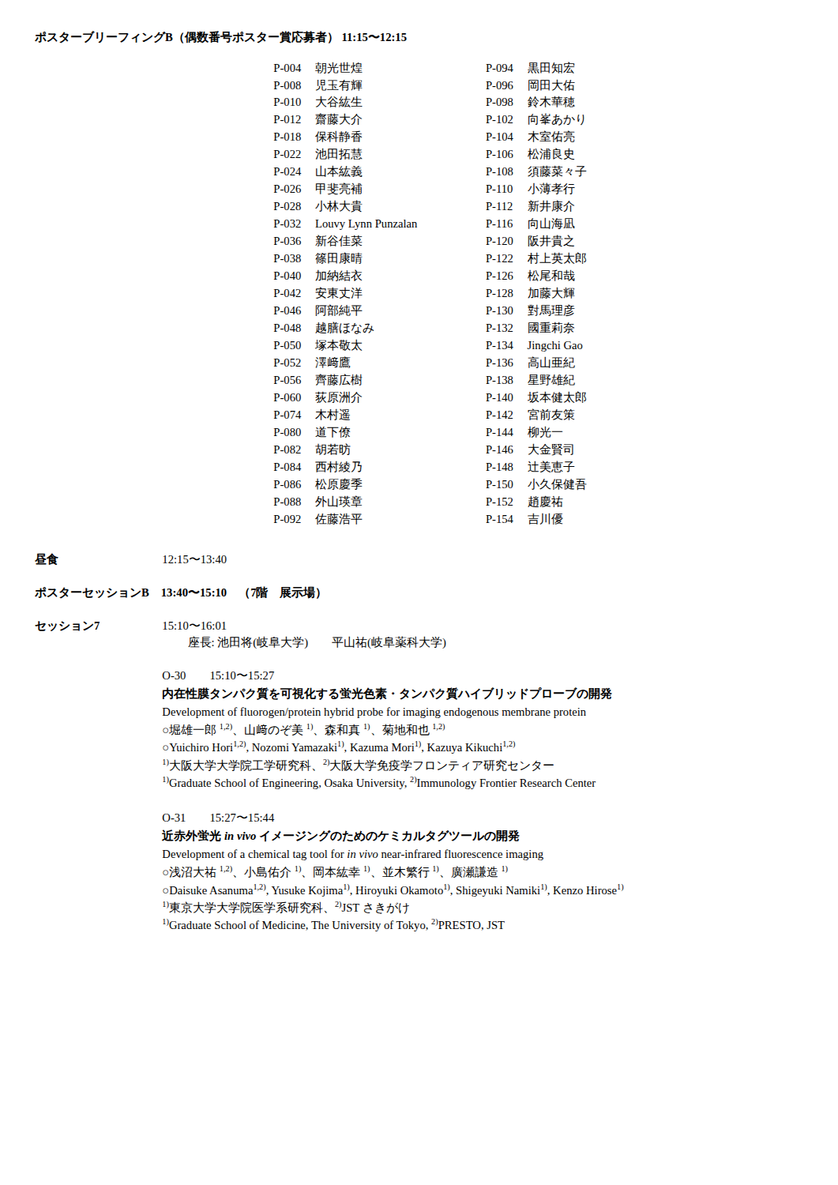ポスターブリーフィングB（偶数番号ポスター賞応募者） 11:15〜12:15
| P-004 | 朝光世煌 | | P-094 | 黒田知宏 |
| P-008 | 児玉有輝 | | P-096 | 岡田大佑 |
| P-010 | 大谷紘生 | | P-098 | 鈴木華穂 |
| P-012 | 齋藤大介 | | P-102 | 向峯あかり |
| P-018 | 保科静香 | | P-104 | 木室佑亮 |
| P-022 | 池田拓慧 | | P-106 | 松浦良史 |
| P-024 | 山本紘義 | | P-108 | 須藤菜々子 |
| P-026 | 甲斐亮補 | | P-110 | 小薄孝行 |
| P-028 | 小林大貴 | | P-112 | 新井康介 |
| P-032 | Louvy Lynn Punzalan | | P-116 | 向山海凪 |
| P-036 | 新谷佳菜 | | P-120 | 阪井貴之 |
| P-038 | 篠田康晴 | | P-122 | 村上英太郎 |
| P-040 | 加納結衣 | | P-126 | 松尾和哉 |
| P-042 | 安東丈洋 | | P-128 | 加藤大輝 |
| P-046 | 阿部純平 | | P-130 | 對馬理彦 |
| P-048 | 越膳ほなみ | | P-132 | 國重莉奈 |
| P-050 | 塚本敬太 | | P-134 | Jingchi Gao |
| P-052 | 澤﨑鷹 | | P-136 | 高山亜紀 |
| P-056 | 齊藤広樹 | | P-138 | 星野雄紀 |
| P-060 | 荻原洲介 | | P-140 | 坂本健太郎 |
| P-074 | 木村遥 | | P-142 | 宮前友策 |
| P-080 | 道下僚 | | P-144 | 柳光一 |
| P-082 | 胡若昉 | | P-146 | 大金賢司 |
| P-084 | 西村綾乃 | | P-148 | 辻美恵子 |
| P-086 | 松原慶季 | | P-150 | 小久保健吾 |
| P-088 | 外山瑛章 | | P-152 | 趙慶祐 |
| P-092 | 佐藤浩平 | | P-154 | 吉川優 |
昼食
12:15〜13:40
ポスターセッションB　13:40〜15:10　（7階　展示場）
セッション7
15:10〜16:01
座長: 池田将(岐阜大学)　　平山祐(岐阜薬科大学)
O-30　　15:10〜15:27
内在性膜タンパク質を可視化する蛍光色素・タンパク質ハイブリッドプローブの開発
Development of fluorogen/protein hybrid probe for imaging endogenous membrane protein
○堀雄一郎 1,2)、山﨑のぞ美 1)、森和真 1)、菊地和也 1,2)
○Yuichiro Hori1,2), Nozomi Yamazaki1), Kazuma Mori1), Kazuya Kikuchi1,2)
1)大阪大学大学院工学研究科、2)大阪大学免疫学フロンティア研究センター
1)Graduate School of Engineering, Osaka University, 2)Immunology Frontier Research Center
O-31　　15:27〜15:44
近赤外蛍光 in vivo イメージングのためのケミカルタグツールの開発
Development of a chemical tag tool for in vivo near-infrared fluorescence imaging
○浅沼大祐 1,2)、小島佑介 1)、岡本紘幸 1)、並木繁行 1)、廣瀬謙造 1)
○Daisuke Asanuma1,2), Yusuke Kojima1), Hiroyuki Okamoto1), Shigeyuki Namiki1), Kenzo Hirose1)
1)東京大学大学院医学系研究科、2)JST さきがけ
1)Graduate School of Medicine, The University of Tokyo, 2)PRESTO, JST